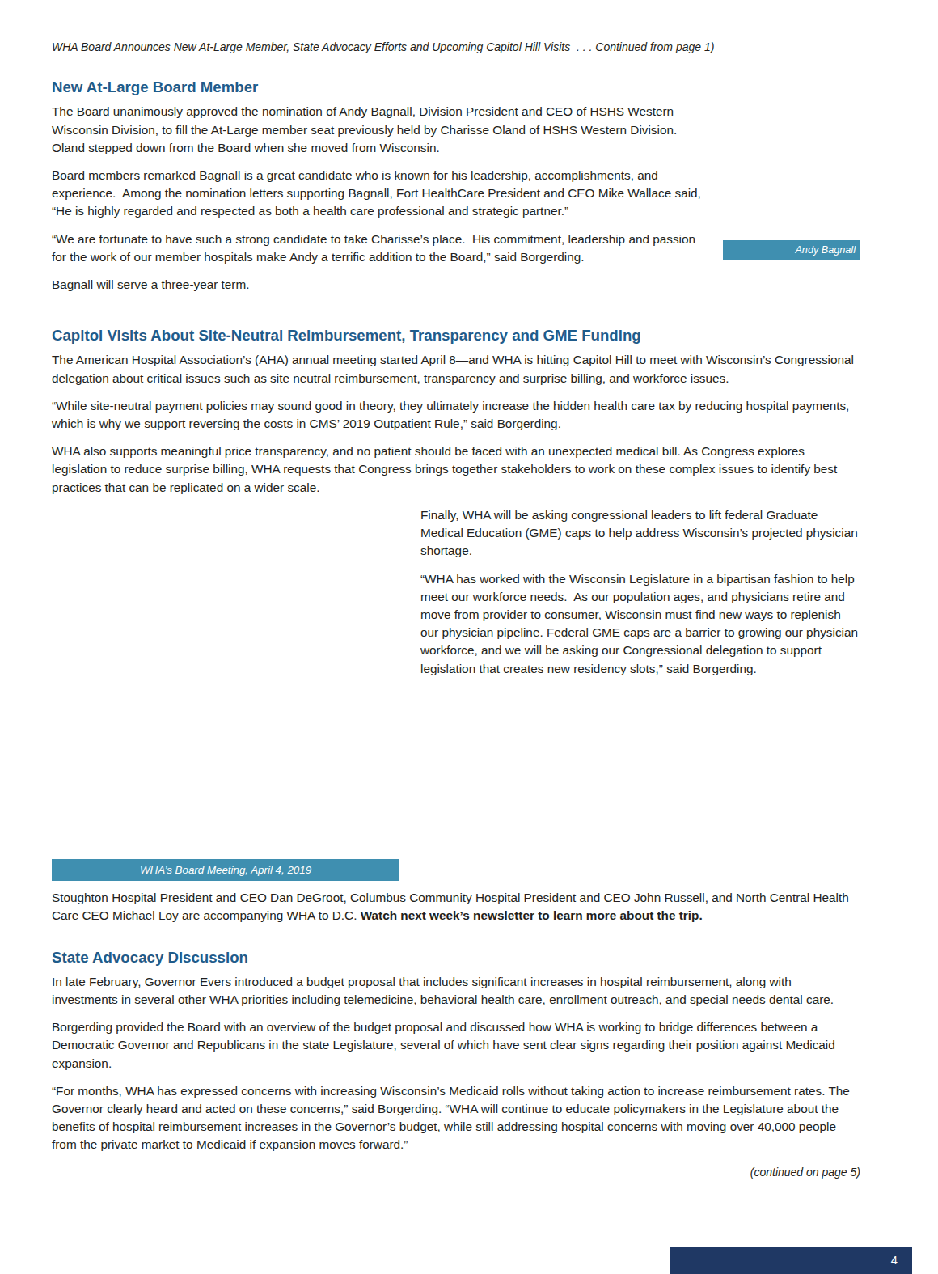WHA Board Announces New At-Large Member, State Advocacy Efforts and Upcoming Capitol Hill Visits . . . Continued from page 1)
New At-Large Board Member
Andy Bagnall
The Board unanimously approved the nomination of Andy Bagnall, Division President and CEO of HSHS Western Wisconsin Division, to fill the At-Large member seat previously held by Charisse Oland of HSHS Western Division. Oland stepped down from the Board when she moved from Wisconsin.
Board members remarked Bagnall is a great candidate who is known for his leadership, accomplishments, and experience. Among the nomination letters supporting Bagnall, Fort HealthCare President and CEO Mike Wallace said, “He is highly regarded and respected as both a health care professional and strategic partner.”
“We are fortunate to have such a strong candidate to take Charisse’s place. His commitment, leadership and passion for the work of our member hospitals make Andy a terrific addition to the Board,” said Borgerding.
Bagnall will serve a three-year term.
Capitol Visits About Site-Neutral Reimbursement, Transparency and GME Funding
The American Hospital Association’s (AHA) annual meeting started April 8—and WHA is hitting Capitol Hill to meet with Wisconsin’s Congressional delegation about critical issues such as site neutral reimbursement, transparency and surprise billing, and workforce issues.
“While site-neutral payment policies may sound good in theory, they ultimately increase the hidden health care tax by reducing hospital payments, which is why we support reversing the costs in CMS’ 2019 Outpatient Rule,” said Borgerding.
WHA also supports meaningful price transparency, and no patient should be faced with an unexpected medical bill. As Congress explores legislation to reduce surprise billing, WHA requests that Congress brings together stakeholders to work on these complex issues to identify best practices that can be replicated on a wider scale.
WHA’s Board Meeting, April 4, 2019
Finally, WHA will be asking congressional leaders to lift federal Graduate Medical Education (GME) caps to help address Wisconsin’s projected physician shortage.
“WHA has worked with the Wisconsin Legislature in a bipartisan fashion to help meet our workforce needs. As our population ages, and physicians retire and move from provider to consumer, Wisconsin must find new ways to replenish our physician pipeline. Federal GME caps are a barrier to growing our physician workforce, and we will be asking our Congressional delegation to support legislation that creates new residency slots,” said Borgerding.
Stoughton Hospital President and CEO Dan DeGroot, Columbus Community Hospital President and CEO John Russell, and North Central Health Care CEO Michael Loy are accompanying WHA to D.C. Watch next week’s newsletter to learn more about the trip.
State Advocacy Discussion
In late February, Governor Evers introduced a budget proposal that includes significant increases in hospital reimbursement, along with investments in several other WHA priorities including telemedicine, behavioral health care, enrollment outreach, and special needs dental care.
Borgerding provided the Board with an overview of the budget proposal and discussed how WHA is working to bridge differences between a Democratic Governor and Republicans in the state Legislature, several of which have sent clear signs regarding their position against Medicaid expansion.
“For months, WHA has expressed concerns with increasing Wisconsin’s Medicaid rolls without taking action to increase reimbursement rates. The Governor clearly heard and acted on these concerns,” said Borgerding. “WHA will continue to educate policymakers in the Legislature about the benefits of hospital reimbursement increases in the Governor’s budget, while still addressing hospital concerns with moving over 40,000 people from the private market to Medicaid if expansion moves forward.”
(continued on page 5)
4